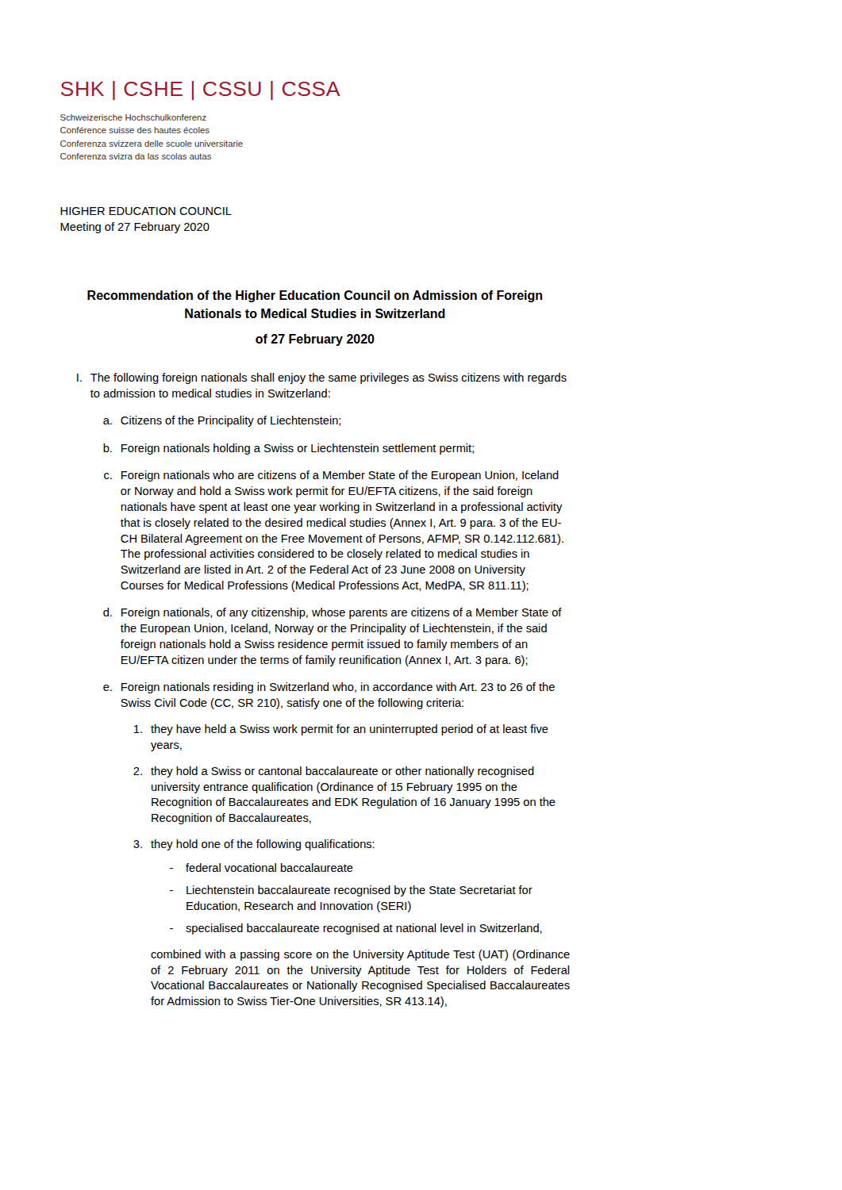SHK | CSHE | CSSU | CSSA
Schweizerische Hochschulkonferenz
Conférence suisse des hautes écoles
Conferenza svizzera delle scuole universitarie
Conferenza svizra da las scolas autas
HIGHER EDUCATION COUNCIL
Meeting of 27 February 2020
Recommendation of the Higher Education Council on Admission of Foreign Nationals to Medical Studies in Switzerland
of 27 February 2020
The following foreign nationals shall enjoy the same privileges as Swiss citizens with regards to admission to medical studies in Switzerland:
Citizens of the Principality of Liechtenstein;
Foreign nationals holding a Swiss or Liechtenstein settlement permit;
Foreign nationals who are citizens of a Member State of the European Union, Iceland or Norway and hold a Swiss work permit for EU/EFTA citizens, if the said foreign nationals have spent at least one year working in Switzerland in a professional activity that is closely related to the desired medical studies (Annex I, Art. 9 para. 3 of the EU-CH Bilateral Agreement on the Free Movement of Persons, AFMP, SR 0.142.112.681). The professional activities considered to be closely related to medical studies in Switzerland are listed in Art. 2 of the Federal Act of 23 June 2008 on University Courses for Medical Professions (Medical Professions Act, MedPA, SR 811.11);
Foreign nationals, of any citizenship, whose parents are citizens of a Member State of the European Union, Iceland, Norway or the Principality of Liechtenstein, if the said foreign nationals hold a Swiss residence permit issued to family members of an EU/EFTA citizen under the terms of family reunification (Annex I, Art. 3 para. 6);
Foreign nationals residing in Switzerland who, in accordance with Art. 23 to 26 of the Swiss Civil Code (CC, SR 210), satisfy one of the following criteria:
they have held a Swiss work permit for an uninterrupted period of at least five years,
they hold a Swiss or cantonal baccalaureate or other nationally recognised university entrance qualification (Ordinance of 15 February 1995 on the Recognition of Baccalaureates and EDK Regulation of 16 January 1995 on the Recognition of Baccalaureates,
they hold one of the following qualifications:
federal vocational baccalaureate
Liechtenstein baccalaureate recognised by the State Secretariat for Education, Research and Innovation (SERI)
specialised baccalaureate recognised at national level in Switzerland,
combined with a passing score on the University Aptitude Test (UAT) (Ordinance of 2 February 2011 on the University Aptitude Test for Holders of Federal Vocational Baccalaureates or Nationally Recognised Specialised Baccalaureates for Admission to Swiss Tier-One Universities, SR 413.14),